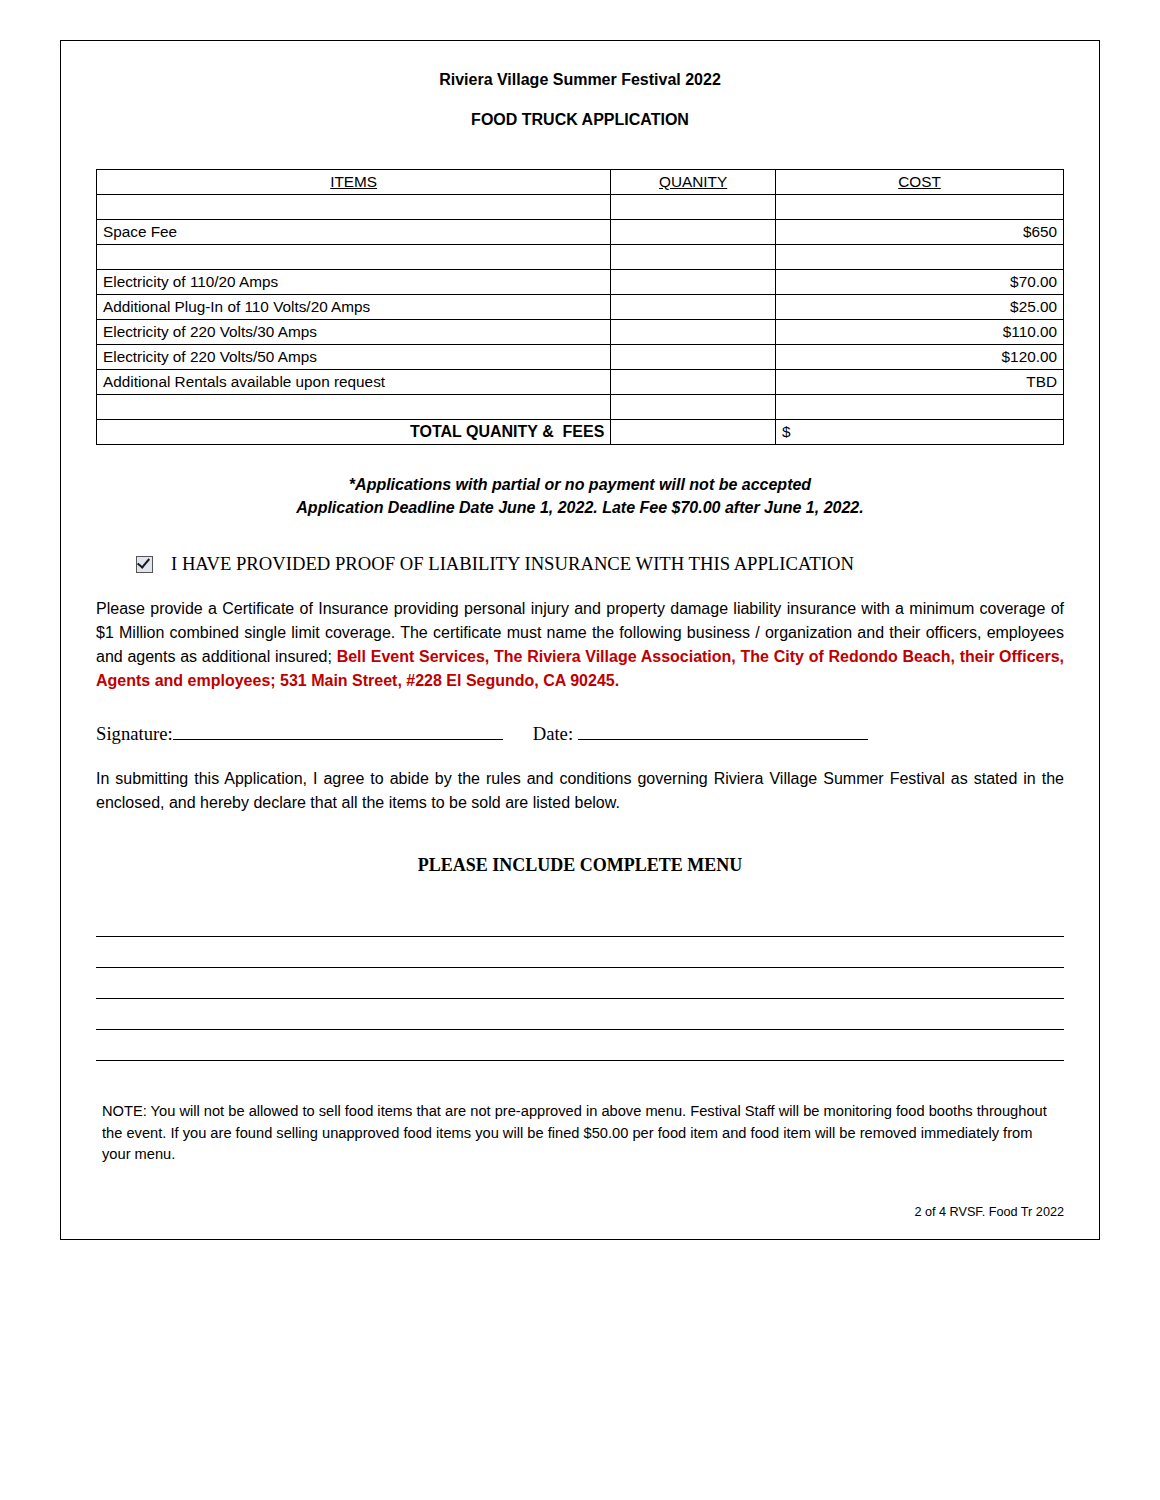Riviera Village Summer Festival 2022
FOOD TRUCK APPLICATION
| ITEMS | QUANITY | COST |
| --- | --- | --- |
| Space Fee | | $650 |
| Electricity of 110/20 Amps | | $70.00 |
| Additional Plug-In of 110 Volts/20 Amps | | $25.00 |
| Electricity of 220 Volts/30 Amps | | $110.00 |
| Electricity of 220 Volts/50 Amps | | $120.00 |
| Additional Rentals available upon request | | TBD |
| TOTAL QUANITY & FEES | | $ |
*Applications with partial or no payment will not be accepted
Application Deadline Date June 1, 2022. Late Fee $70.00 after June 1, 2022.
I HAVE PROVIDED PROOF OF LIABILITY INSURANCE WITH THIS APPLICATION
Please provide a Certificate of Insurance providing personal injury and property damage liability insurance with a minimum coverage of $1 Million combined single limit coverage. The certificate must name the following business / organization and their officers, employees and agents as additional insured; Bell Event Services, The Riviera Village Association, The City of Redondo Beach, their Officers, Agents and employees; 531 Main Street, #228 El Segundo, CA 90245.
Signature: Date:
In submitting this Application, I agree to abide by the rules and conditions governing Riviera Village Summer Festival as stated in the enclosed, and hereby declare that all the items to be sold are listed below.
PLEASE INCLUDE COMPLETE MENU
NOTE: You will not be allowed to sell food items that are not pre-approved in above menu. Festival Staff will be monitoring food booths throughout the event. If you are found selling unapproved food items you will be fined $50.00 per food item and food item will be removed immediately from your menu.
2 of 4 RVSF. Food Tr 2022